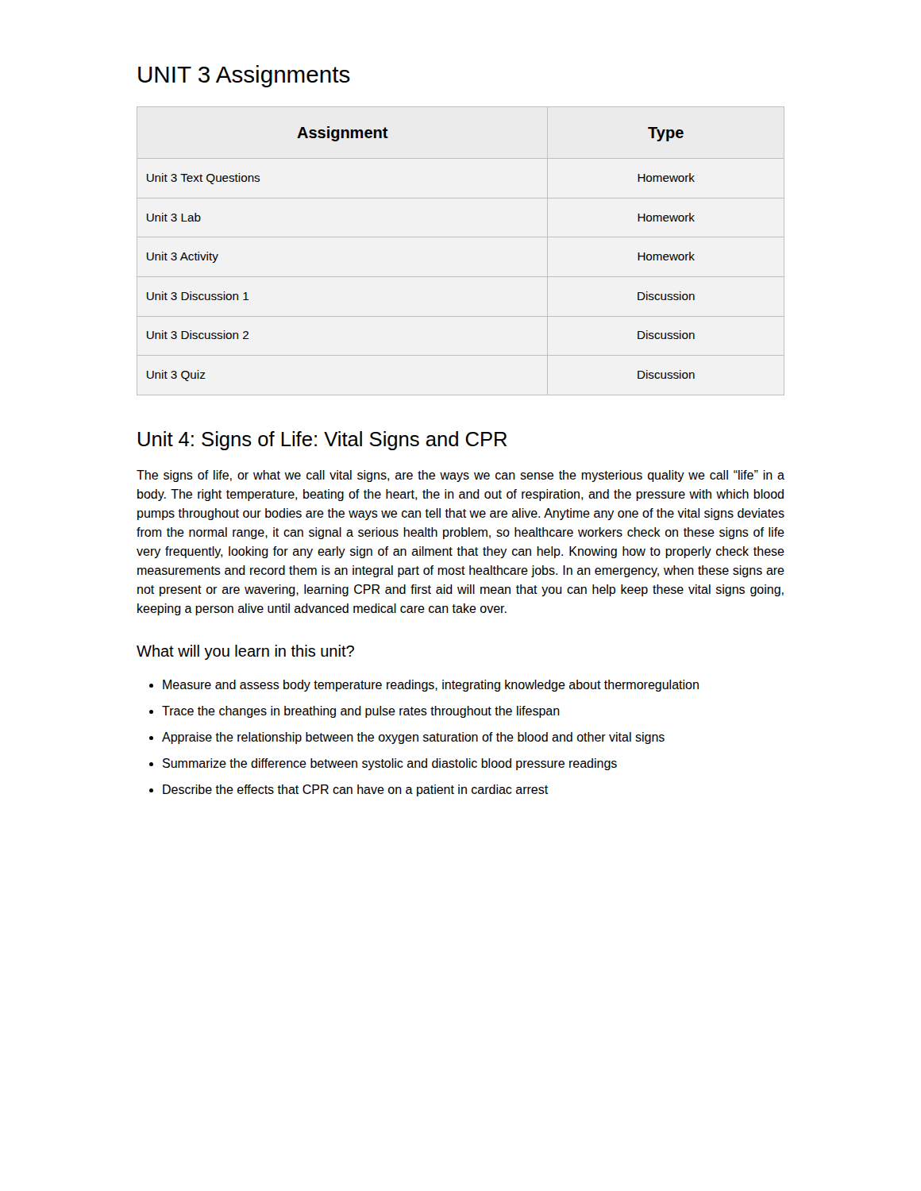UNIT 3 Assignments
| Assignment | Type |
| --- | --- |
| Unit 3 Text Questions | Homework |
| Unit 3 Lab | Homework |
| Unit 3 Activity | Homework |
| Unit 3 Discussion 1 | Discussion |
| Unit 3 Discussion 2 | Discussion |
| Unit 3 Quiz | Discussion |
Unit 4: Signs of Life: Vital Signs and CPR
The signs of life, or what we call vital signs, are the ways we can sense the mysterious quality we call “life” in a body. The right temperature, beating of the heart, the in and out of respiration, and the pressure with which blood pumps throughout our bodies are the ways we can tell that we are alive. Anytime any one of the vital signs deviates from the normal range, it can signal a serious health problem, so healthcare workers check on these signs of life very frequently, looking for any early sign of an ailment that they can help. Knowing how to properly check these measurements and record them is an integral part of most healthcare jobs. In an emergency, when these signs are not present or are wavering, learning CPR and first aid will mean that you can help keep these vital signs going, keeping a person alive until advanced medical care can take over.
What will you learn in this unit?
Measure and assess body temperature readings, integrating knowledge about thermoregulation
Trace the changes in breathing and pulse rates throughout the lifespan
Appraise the relationship between the oxygen saturation of the blood and other vital signs
Summarize the difference between systolic and diastolic blood pressure readings
Describe the effects that CPR can have on a patient in cardiac arrest